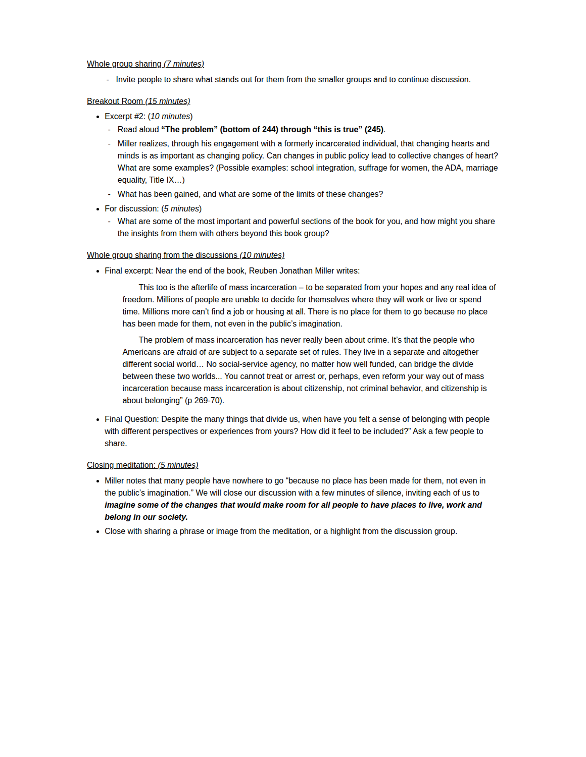Whole group sharing (7 minutes)
Invite people to share what stands out for them from the smaller groups and to continue discussion.
Breakout Room (15 minutes)
Excerpt #2: (10 minutes)
Read aloud “The problem” (bottom of 244) through “this is true” (245).
Miller realizes, through his engagement with a formerly incarcerated individual, that changing hearts and minds is as important as changing policy. Can changes in public policy lead to collective changes of heart? What are some examples? (Possible examples: school integration, suffrage for women, the ADA, marriage equality, Title IX…)
What has been gained, and what are some of the limits of these changes?
For discussion: (5 minutes)
What are some of the most important and powerful sections of the book for you, and how might you share the insights from them with others beyond this book group?
Whole group sharing from the discussions (10 minutes)
Final excerpt: Near the end of the book, Reuben Jonathan Miller writes:
This too is the afterlife of mass incarceration – to be separated from your hopes and any real idea of freedom. Millions of people are unable to decide for themselves where they will work or live or spend time. Millions more can’t find a job or housing at all. There is no place for them to go because no place has been made for them, not even in the public’s imagination.
The problem of mass incarceration has never really been about crime. It’s that the people who Americans are afraid of are subject to a separate set of rules. They live in a separate and altogether different social world… No social-service agency, no matter how well funded, can bridge the divide between these two worlds... You cannot treat or arrest or, perhaps, even reform your way out of mass incarceration because mass incarceration is about citizenship, not criminal behavior, and citizenship is about belonging” (p 269-70).
Final Question: Despite the many things that divide us, when have you felt a sense of belonging with people with different perspectives or experiences from yours? How did it feel to be included?” Ask a few people to share.
Closing meditation: (5 minutes)
Miller notes that many people have nowhere to go “because no place has been made for them, not even in the public’s imagination.” We will close our discussion with a few minutes of silence, inviting each of us to imagine some of the changes that would make room for all people to have places to live, work and belong in our society.
Close with sharing a phrase or image from the meditation, or a highlight from the discussion group.